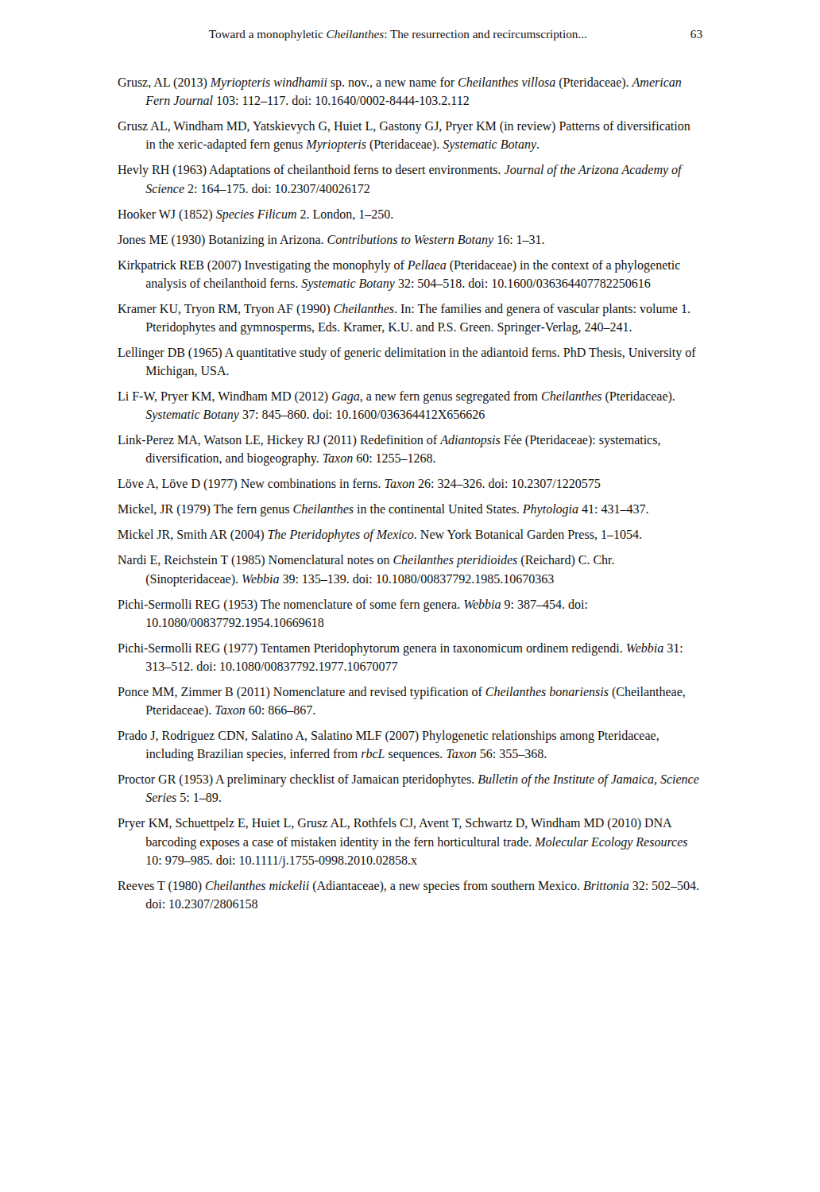Toward a monophyletic Cheilanthes: The resurrection and recircumscription... 63
Grusz, AL (2013) Myriopteris windhamii sp. nov., a new name for Cheilanthes villosa (Pteridaceae). American Fern Journal 103: 112–117. doi: 10.1640/0002-8444-103.2.112
Grusz AL, Windham MD, Yatskievych G, Huiet L, Gastony GJ, Pryer KM (in review) Patterns of diversification in the xeric-adapted fern genus Myriopteris (Pteridaceae). Systematic Botany.
Hevly RH (1963) Adaptations of cheilanthoid ferns to desert environments. Journal of the Arizona Academy of Science 2: 164–175. doi: 10.2307/40026172
Hooker WJ (1852) Species Filicum 2. London, 1–250.
Jones ME (1930) Botanizing in Arizona. Contributions to Western Botany 16: 1–31.
Kirkpatrick REB (2007) Investigating the monophyly of Pellaea (Pteridaceae) in the context of a phylogenetic analysis of cheilanthoid ferns. Systematic Botany 32: 504–518. doi: 10.1600/036364407782250616
Kramer KU, Tryon RM, Tryon AF (1990) Cheilanthes. In: The families and genera of vascular plants: volume 1. Pteridophytes and gymnosperms, Eds. Kramer, K.U. and P.S. Green. Springer-Verlag, 240–241.
Lellinger DB (1965) A quantitative study of generic delimitation in the adiantoid ferns. PhD Thesis, University of Michigan, USA.
Li F-W, Pryer KM, Windham MD (2012) Gaga, a new fern genus segregated from Cheilanthes (Pteridaceae). Systematic Botany 37: 845–860. doi: 10.1600/036364412X656626
Link-Perez MA, Watson LE, Hickey RJ (2011) Redefinition of Adiantopsis Fée (Pteridaceae): systematics, diversification, and biogeography. Taxon 60: 1255–1268.
Löve A, Löve D (1977) New combinations in ferns. Taxon 26: 324–326. doi: 10.2307/1220575
Mickel, JR (1979) The fern genus Cheilanthes in the continental United States. Phytologia 41: 431–437.
Mickel JR, Smith AR (2004) The Pteridophytes of Mexico. New York Botanical Garden Press, 1–1054.
Nardi E, Reichstein T (1985) Nomenclatural notes on Cheilanthes pteridioides (Reichard) C. Chr. (Sinopteridaceae). Webbia 39: 135–139. doi: 10.1080/00837792.1985.10670363
Pichi-Sermolli REG (1953) The nomenclature of some fern genera. Webbia 9: 387–454. doi: 10.1080/00837792.1954.10669618
Pichi-Sermolli REG (1977) Tentamen Pteridophytorum genera in taxonomicum ordinem redigendi. Webbia 31: 313–512. doi: 10.1080/00837792.1977.10670077
Ponce MM, Zimmer B (2011) Nomenclature and revised typification of Cheilanthes bonariensis (Cheilantheae, Pteridaceae). Taxon 60: 866–867.
Prado J, Rodriguez CDN, Salatino A, Salatino MLF (2007) Phylogenetic relationships among Pteridaceae, including Brazilian species, inferred from rbcL sequences. Taxon 56: 355–368.
Proctor GR (1953) A preliminary checklist of Jamaican pteridophytes. Bulletin of the Institute of Jamaica, Science Series 5: 1–89.
Pryer KM, Schuettpelz E, Huiet L, Grusz AL, Rothfels CJ, Avent T, Schwartz D, Windham MD (2010) DNA barcoding exposes a case of mistaken identity in the fern horticultural trade. Molecular Ecology Resources 10: 979–985. doi: 10.1111/j.1755-0998.2010.02858.x
Reeves T (1980) Cheilanthes mickelii (Adiantaceae), a new species from southern Mexico. Brittonia 32: 502–504. doi: 10.2307/2806158